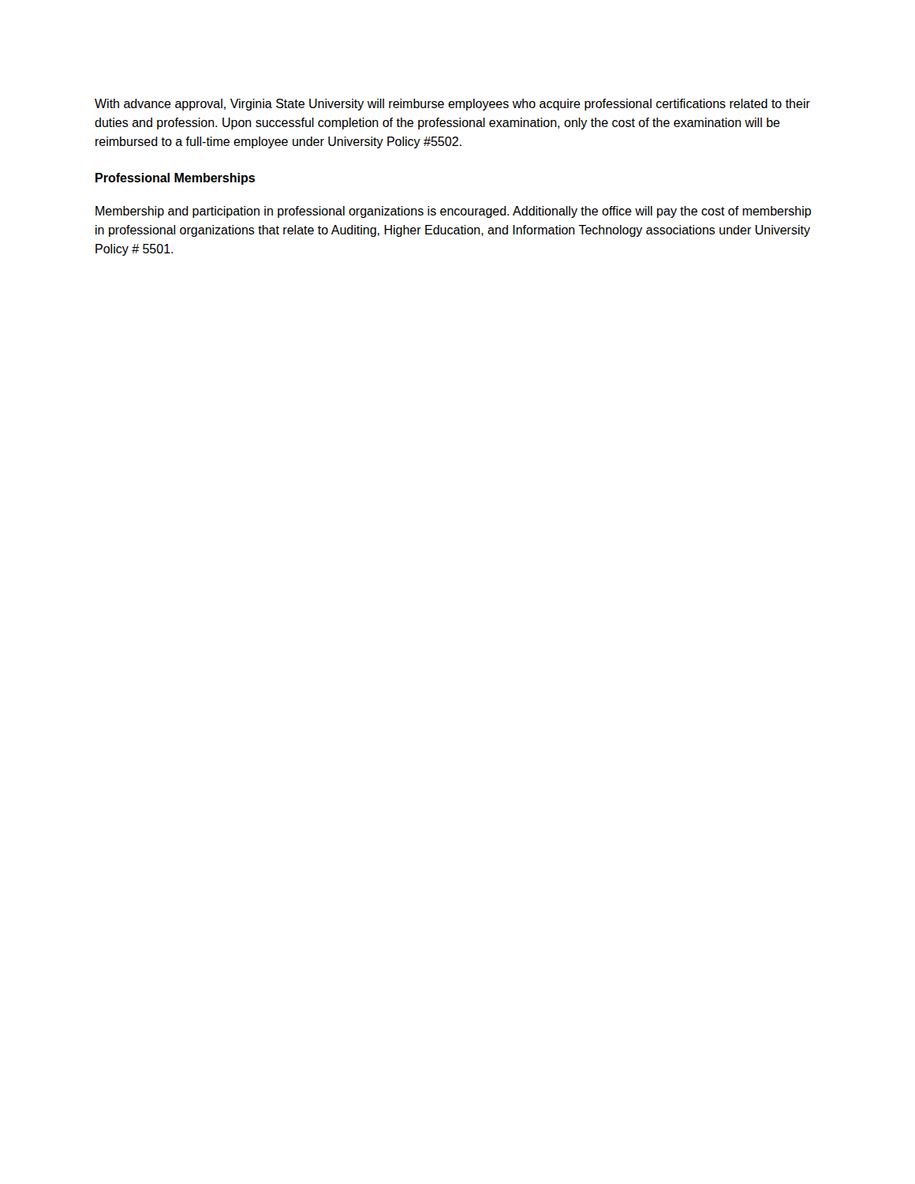With advance approval, Virginia State University will reimburse employees who acquire professional certifications related to their duties and profession. Upon successful completion of the professional examination, only the cost of the examination will be reimbursed to a full-time employee under University Policy #5502.
Professional Memberships
Membership and participation in professional organizations is encouraged. Additionally the office will pay the cost of membership in professional organizations that relate to Auditing, Higher Education, and Information Technology associations under University Policy # 5501.